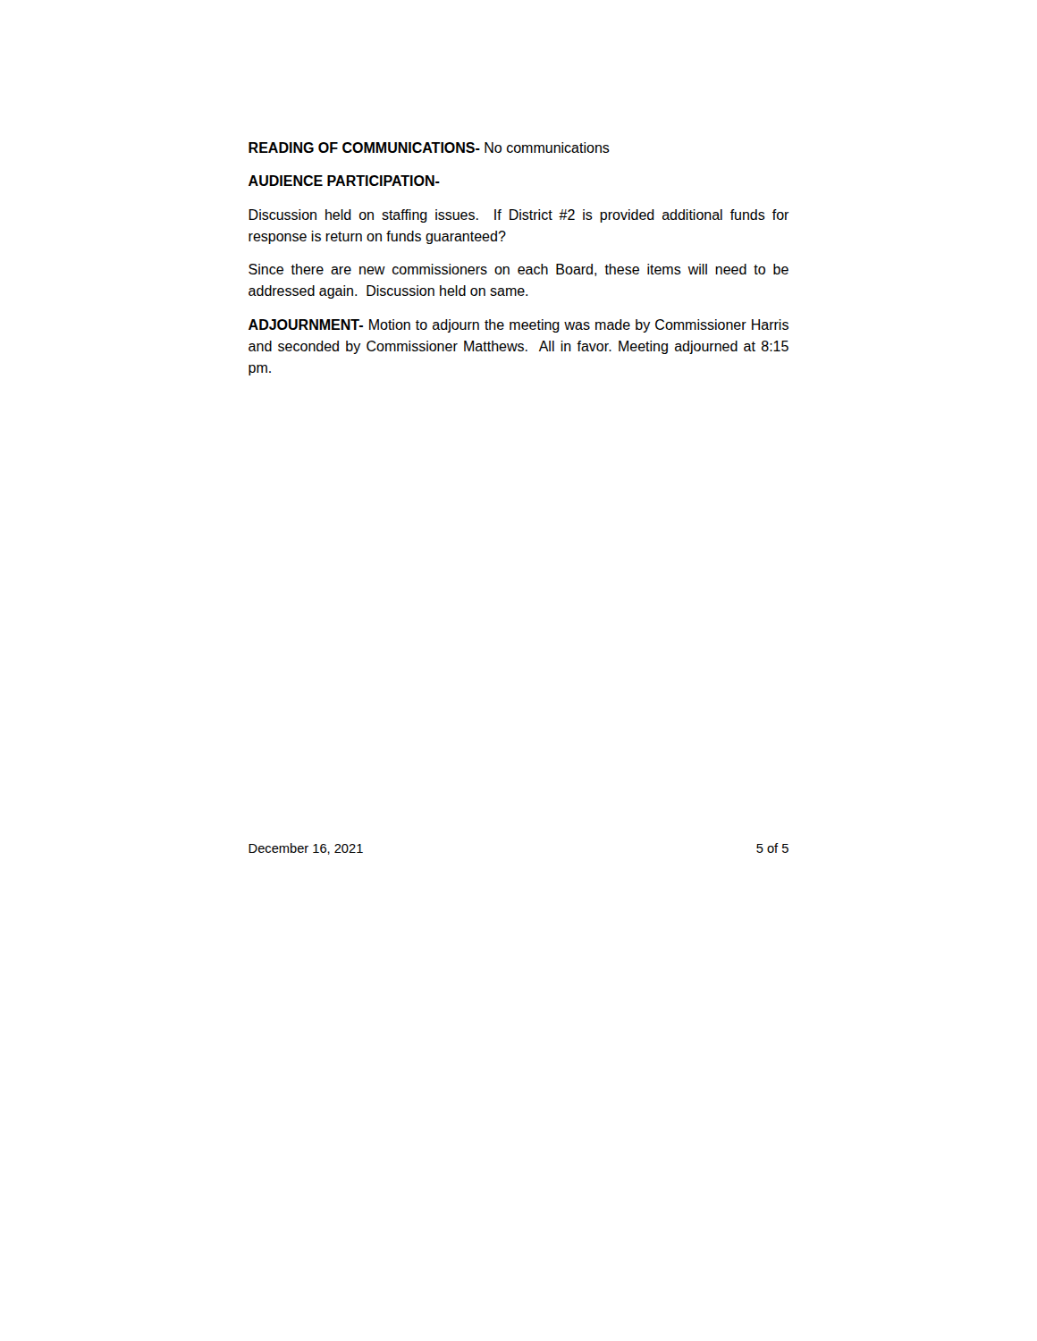READING OF COMMUNICATIONS- No communications
AUDIENCE PARTICIPATION-
Discussion held on staffing issues. If District #2 is provided additional funds for response is return on funds guaranteed?
Since there are new commissioners on each Board, these items will need to be addressed again. Discussion held on same.
ADJOURNMENT- Motion to adjourn the meeting was made by Commissioner Harris and seconded by Commissioner Matthews. All in favor. Meeting adjourned at 8:15 pm.
December 16, 2021 5 of 5